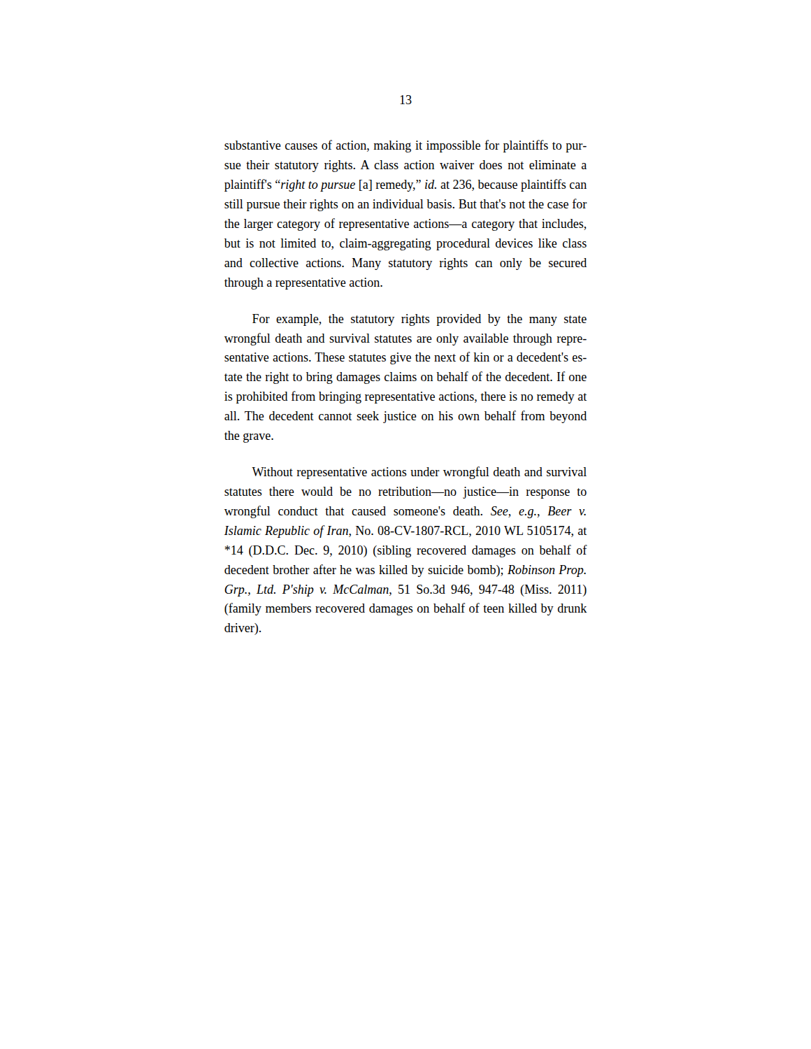13
substantive causes of action, making it impossible for plaintiffs to pursue their statutory rights. A class action waiver does not eliminate a plaintiff's “right to pursue [a] remedy,” id. at 236, because plaintiffs can still pursue their rights on an individual basis. But that's not the case for the larger category of representative actions—a category that includes, but is not limited to, claim-aggregating procedural devices like class and collective actions. Many statutory rights can only be secured through a representative action.
For example, the statutory rights provided by the many state wrongful death and survival statutes are only available through representative actions. These statutes give the next of kin or a decedent's estate the right to bring damages claims on behalf of the decedent. If one is prohibited from bringing representative actions, there is no remedy at all. The decedent cannot seek justice on his own behalf from beyond the grave.
Without representative actions under wrongful death and survival statutes there would be no retribution—no justice—in response to wrongful conduct that caused someone's death. See, e.g., Beer v. Islamic Republic of Iran, No. 08-CV-1807-RCL, 2010 WL 5105174, at *14 (D.D.C. Dec. 9, 2010) (sibling recovered damages on behalf of decedent brother after he was killed by suicide bomb); Robinson Prop. Grp., Ltd. P'ship v. McCalman, 51 So.3d 946, 947-48 (Miss. 2011) (family members recovered damages on behalf of teen killed by drunk driver).